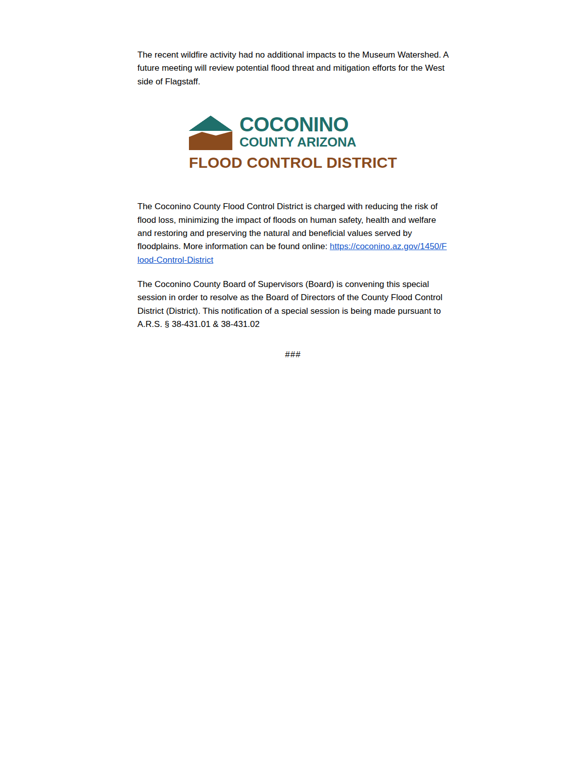The recent wildfire activity had no additional impacts to the Museum Watershed. A future meeting will review potential flood threat and mitigation efforts for the West side of Flagstaff.
COCONINO COUNTY ARIZONA
FLOOD CONTROL DISTRICT
The Coconino County Flood Control District is charged with reducing the risk of flood loss, minimizing the impact of floods on human safety, health and welfare and restoring and preserving the natural and beneficial values served by floodplains. More information can be found online: https://coconino.az.gov/1450/Flood-Control-District
The Coconino County Board of Supervisors (Board) is convening this special session in order to resolve as the Board of Directors of the County Flood Control District (District). This notification of a special session is being made pursuant to A.R.S. § 38-431.01 & 38-431.02
###